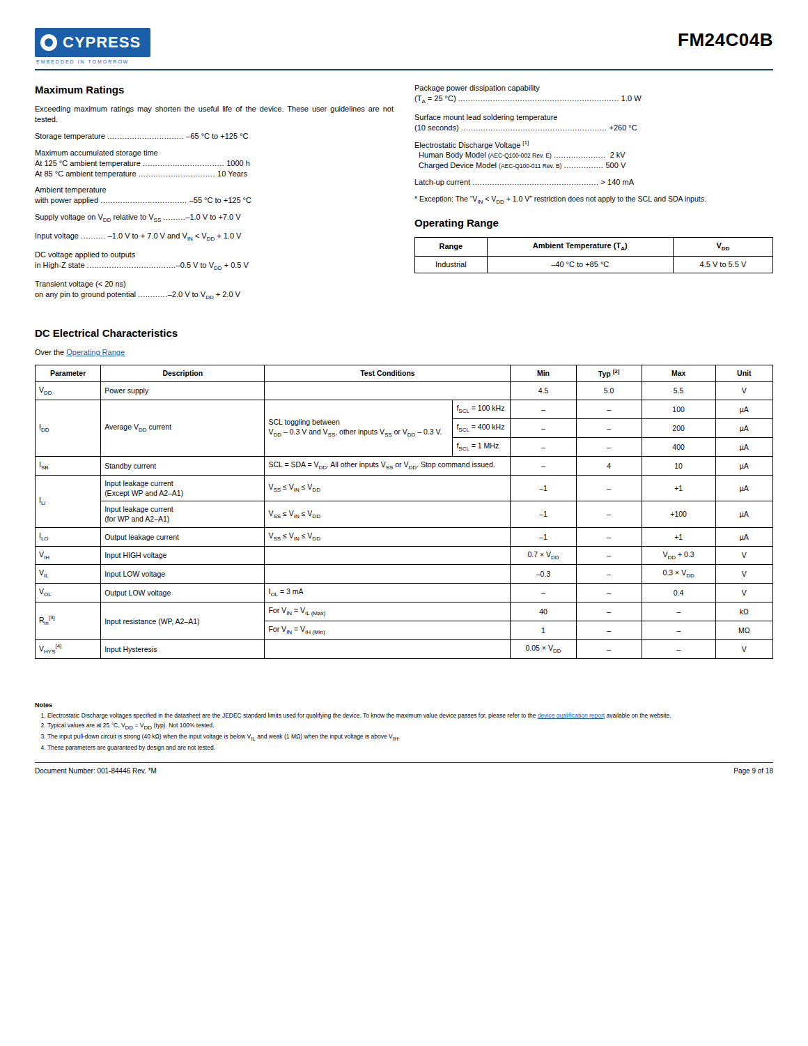CYPRESS
EMBEDDED IN TOMORROW
FM24C04B
Maximum Ratings
Exceeding maximum ratings may shorten the useful life of the device. These user guidelines are not tested.
Storage temperature ............................... –65 °C to +125 °C Maximum accumulated storage time
At 125 °C ambient temperature ................................. 1000 h
At 85 °C ambient temperature ............................... 10 Years Ambient temperature
with power applied ................................... –55 °C to +125 °C Supply voltage on VDD relative to VSS .........–1.0 V to +7.0 V Input voltage .......... –1.0 V to + 7.0 V and VIN < VDD + 1.0 V DC voltage applied to outputs
in High-Z state ....................................–0.5 V to VDD + 0.5 V Transient voltage (< 20 ns)
on any pin to ground potential ............–2.0 V to VDD + 2.0 V
Package power dissipation capability
(TA = 25 °C) ................................................................. 1.0 W Surface mount lead soldering temperature
(10 seconds) ........................................................... +260 °C Electrostatic Discharge Voltage [1]
Human Body Model (AEC-Q100-002 Rev. E) ..................... 2 kV
Charged Device Model (AEC-Q100-011 Rev. B) ................ 500 V Latch-up current ................................................... > 140 mA
* Exception: The “VIN < VDD + 1.0 V” restriction does not apply to the SCL and SDA inputs.
Operating Range
| Range | Ambient Temperature (T A ) | V DD |
| --- | --- | --- |
| Industrial | –40 °C to +85 °C | 4.5 V to 5.5 V |
DC Electrical Characteristics
Over the Operating Range
| Parameter | Description | Test Conditions | Min | Typ [2] | Max | Unit |
| --- | --- | --- | --- | --- | --- | --- |
| V DD | Power supply | | 4.5 | 5.0 | 5.5 | V |
| I DD | Average V DD current | SCL toggling between V DD – 0.3 V and V SS , other inputs V SS or V DD – 0.3 V. | f SCL = 100 kHz | – | – | 100 | µA |
| f SCL = 400 kHz | – | – | 200 | µA |
| f SCL = 1 MHz | – | – | 400 | µA |
| I SB | Standby current | SCL = SDA = V DD . All other inputs V SS or V DD . Stop command issued. | – | 4 | 10 | µA |
| I LI | Input leakage current (Except WP and A2–A1) | V SS ≤ V IN ≤ V DD | –1 | – | +1 | µA |
| Input leakage current (for WP and A2–A1) | V SS ≤ V IN ≤ V DD | –1 | – | +100 | µA |
| I LO | Output leakage current | V SS ≤ V IN ≤ V DD | –1 | – | +1 | µA |
| V IH | Input HIGH voltage | | 0.7 × V DD | – | V DD + 0.3 | V |
| V IL | Input LOW voltage | | –0.3 | – | 0.3 × V DD | V |
| V OL | Output LOW voltage | I OL = 3 mA | – | – | 0.4 | V |
| R in [3] | Input resistance (WP, A2–A1) | For V IN = V IL (Max) | 40 | – | – | kΩ |
| For V IN = V IH (Min) | 1 | – | – | MΩ |
| V HYS [4] | Input Hysteresis | | 0.05 × V DD | – | – | V |
Notes
Electrostatic Discharge voltages specified in the datasheet are the JEDEC standard limits used for qualifying the device. To know the maximum value device passes for, please refer to the device qualification report available on the website.
Typical values are at 25 °C, VDD = VDD (typ). Not 100% tested.
The input pull-down circuit is strong (40 kΩ) when the input voltage is below VIL and weak (1 MΩ) when the input voltage is above VIH.
These parameters are guaranteed by design and are not tested.
Document Number: 001-84446 Rev. *M
Page 9 of 18